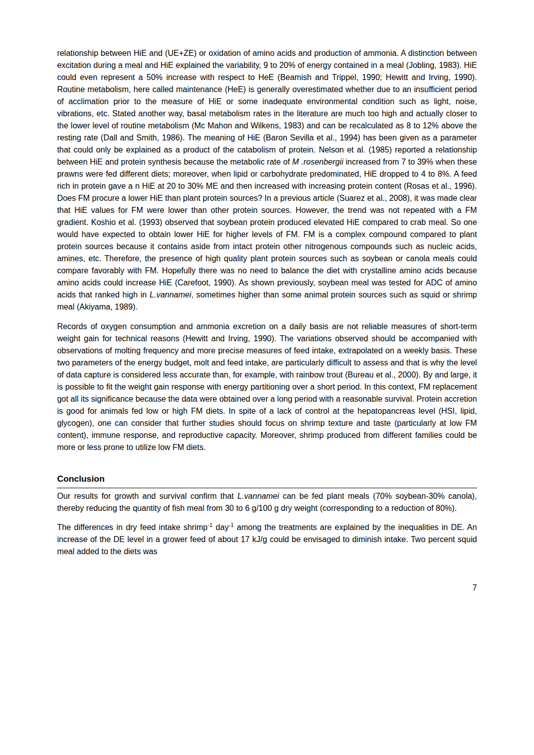relationship between HiE and (UE+ZE) or oxidation of amino acids and production of ammonia. A distinction between excitation during a meal and HiE explained the variability, 9 to 20% of energy contained in a meal (Jobling, 1983). HiE could even represent a 50% increase with respect to HeE (Beamish and Trippel, 1990; Hewitt and Irving, 1990). Routine metabolism, here called maintenance (HeE) is generally overestimated whether due to an insufficient period of acclimation prior to the measure of HiE or some inadequate environmental condition such as light, noise, vibrations, etc. Stated another way, basal metabolism rates in the literature are much too high and actually closer to the lower level of routine metabolism (Mc Mahon and Wilkens, 1983) and can be recalculated as 8 to 12% above the resting rate (Dall and Smith, 1986). The meaning of HiE (Baron Sevilla et al., 1994) has been given as a parameter that could only be explained as a product of the catabolism of protein. Nelson et al. (1985) reported a relationship between HiE and protein synthesis because the metabolic rate of M .rosenbergii increased from 7 to 39% when these prawns were fed different diets; moreover, when lipid or carbohydrate predominated, HiE dropped to 4 to 8%. A feed rich in protein gave a n HiE at 20 to 30% ME and then increased with increasing protein content (Rosas et al., 1996). Does FM procure a lower HiE than plant protein sources? In a previous article (Suarez et al., 2008), it was made clear that HiE values for FM were lower than other protein sources. However, the trend was not repeated with a FM gradient. Koshio et al. (1993) observed that soybean protein produced elevated HiE compared to crab meal. So one would have expected to obtain lower HiE for higher levels of FM. FM is a complex compound compared to plant protein sources because it contains aside from intact protein other nitrogenous compounds such as nucleic acids, amines, etc. Therefore, the presence of high quality plant protein sources such as soybean or canola meals could compare favorably with FM. Hopefully there was no need to balance the diet with crystalline amino acids because amino acids could increase HiE (Carefoot, 1990). As shown previously, soybean meal was tested for ADC of amino acids that ranked high in L.vannamei, sometimes higher than some animal protein sources such as squid or shrimp meal (Akiyama, 1989).
Records of oxygen consumption and ammonia excretion on a daily basis are not reliable measures of short-term weight gain for technical reasons (Hewitt and Irving, 1990). The variations observed should be accompanied with observations of molting frequency and more precise measures of feed intake, extrapolated on a weekly basis. These two parameters of the energy budget, molt and feed intake, are particularly difficult to assess and that is why the level of data capture is considered less accurate than, for example, with rainbow trout (Bureau et al., 2000). By and large, it is possible to fit the weight gain response with energy partitioning over a short period. In this context, FM replacement got all its significance because the data were obtained over a long period with a reasonable survival. Protein accretion is good for animals fed low or high FM diets. In spite of a lack of control at the hepatopancreas level (HSI, lipid, glycogen), one can consider that further studies should focus on shrimp texture and taste (particularly at low FM content), immune response, and reproductive capacity. Moreover, shrimp produced from different families could be more or less prone to utilize low FM diets.
Conclusion
Our results for growth and survival confirm that L.vannamei can be fed plant meals (70% soybean-30% canola), thereby reducing the quantity of fish meal from 30 to 6 g/100 g dry weight (corresponding to a reduction of 80%).
The differences in dry feed intake shrimp-1 day-1 among the treatments are explained by the inequalities in DE. An increase of the DE level in a grower feed of about 17 kJ/g could be envisaged to diminish intake. Two percent squid meal added to the diets was
7